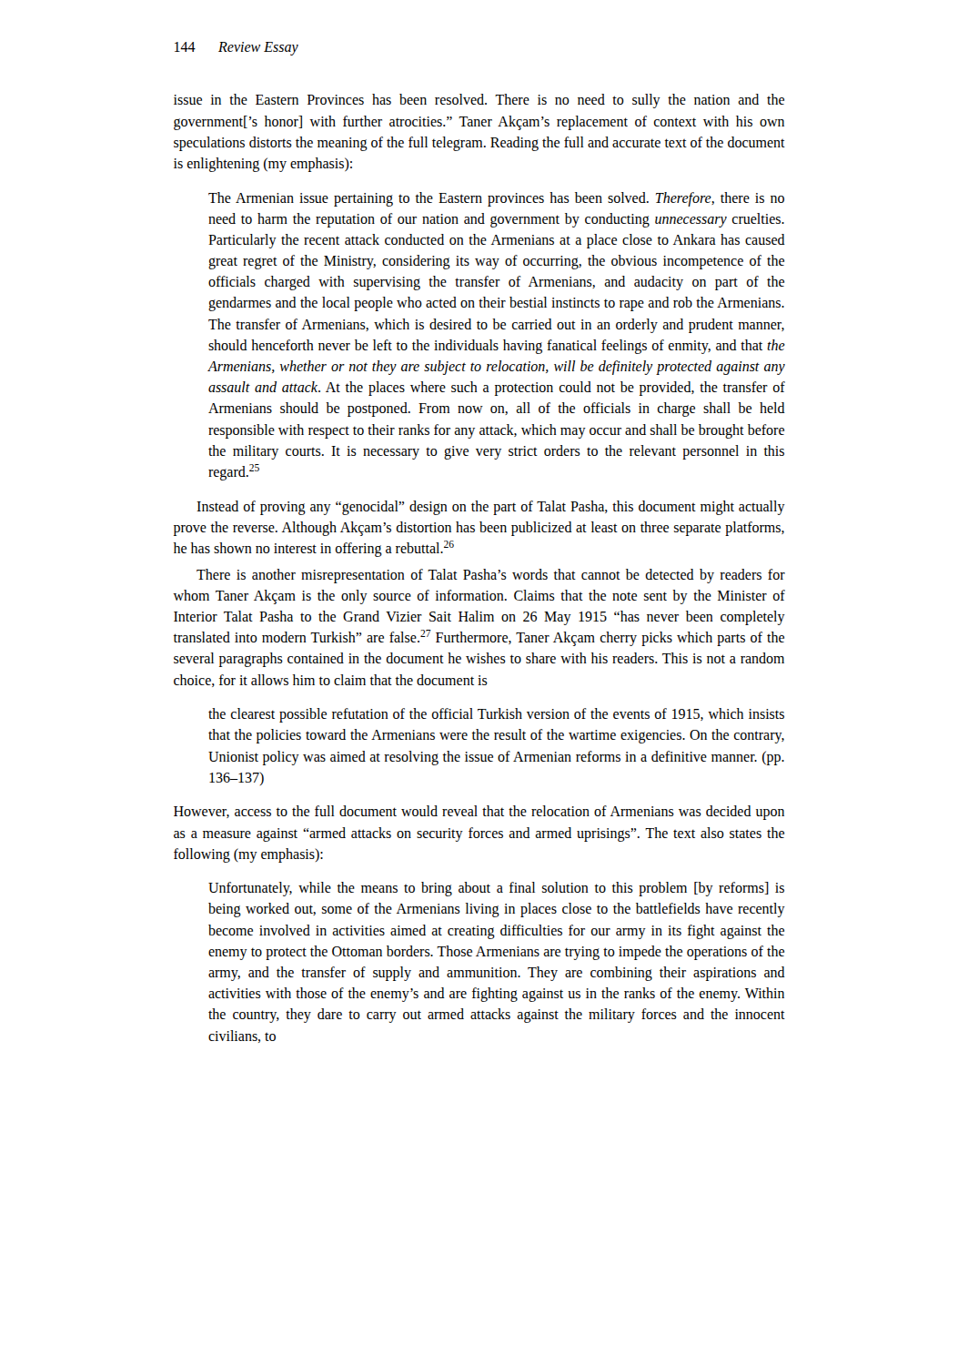144 Review Essay
issue in the Eastern Provinces has been resolved. There is no need to sully the nation and the government[’s honor] with further atrocities.” Taner Akçam’s replacement of context with his own speculations distorts the meaning of the full telegram. Reading the full and accurate text of the document is enlightening (my emphasis):
The Armenian issue pertaining to the Eastern provinces has been solved. Therefore, there is no need to harm the reputation of our nation and government by conducting unnecessary cruelties. Particularly the recent attack conducted on the Armenians at a place close to Ankara has caused great regret of the Ministry, considering its way of occurring, the obvious incompetence of the officials charged with supervising the transfer of Armenians, and audacity on part of the gendarmes and the local people who acted on their bestial instincts to rape and rob the Armenians. The transfer of Armenians, which is desired to be carried out in an orderly and prudent manner, should henceforth never be left to the individuals having fanatical feelings of enmity, and that the Armenians, whether or not they are subject to relocation, will be definitely protected against any assault and attack. At the places where such a protection could not be provided, the transfer of Armenians should be postponed. From now on, all of the officials in charge shall be held responsible with respect to their ranks for any attack, which may occur and shall be brought before the military courts. It is necessary to give very strict orders to the relevant personnel in this regard.25
Instead of proving any “genocidal” design on the part of Talat Pasha, this document might actually prove the reverse. Although Akçam’s distortion has been publicized at least on three separate platforms, he has shown no interest in offering a rebuttal.26
There is another misrepresentation of Talat Pasha’s words that cannot be detected by readers for whom Taner Akçam is the only source of information. Claims that the note sent by the Minister of Interior Talat Pasha to the Grand Vizier Sait Halim on 26 May 1915 “has never been completely translated into modern Turkish” are false.27 Furthermore, Taner Akçam cherry picks which parts of the several paragraphs contained in the document he wishes to share with his readers. This is not a random choice, for it allows him to claim that the document is
the clearest possible refutation of the official Turkish version of the events of 1915, which insists that the policies toward the Armenians were the result of the wartime exigencies. On the contrary, Unionist policy was aimed at resolving the issue of Armenian reforms in a definitive manner. (pp. 136–137)
However, access to the full document would reveal that the relocation of Armenians was decided upon as a measure against “armed attacks on security forces and armed uprisings”. The text also states the following (my emphasis):
Unfortunately, while the means to bring about a final solution to this problem [by reforms] is being worked out, some of the Armenians living in places close to the battlefields have recently become involved in activities aimed at creating difficulties for our army in its fight against the enemy to protect the Ottoman borders. Those Armenians are trying to impede the operations of the army, and the transfer of supply and ammunition. They are combining their aspirations and activities with those of the enemy’s and are fighting against us in the ranks of the enemy. Within the country, they dare to carry out armed attacks against the military forces and the innocent civilians, to